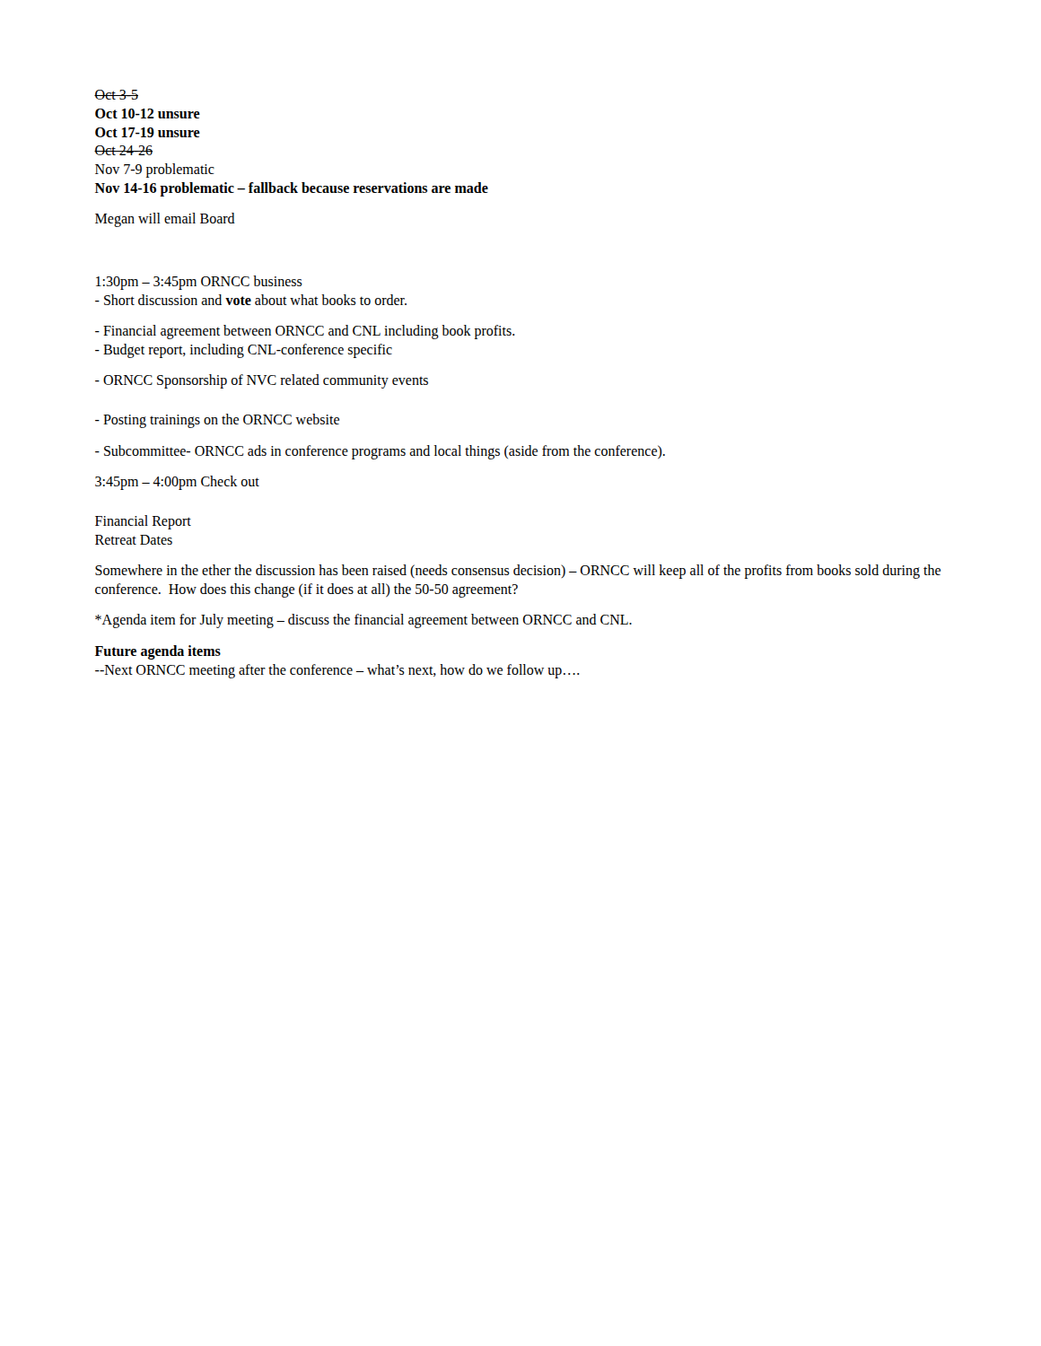Oct 3-5
Oct 10-12 unsure
Oct 17-19 unsure
Oct 24-26
Nov 7-9 problematic
Nov 14-16 problematic – fallback because reservations are made
Megan will email Board
1:30pm – 3:45pm ORNCC business
- Short discussion and vote about what books to order.
- Financial agreement between ORNCC and CNL including book profits.
- Budget report, including CNL-conference specific
- ORNCC Sponsorship of NVC related community events
- Posting trainings on the ORNCC website
- Subcommittee- ORNCC ads in conference programs and local things (aside from the conference).
3:45pm – 4:00pm Check out
Financial Report
Retreat Dates
Somewhere in the ether the discussion has been raised (needs consensus decision) – ORNCC will keep all of the profits from books sold during the conference. How does this change (if it does at all) the 50-50 agreement?
*Agenda item for July meeting – discuss the financial agreement between ORNCC and CNL.
Future agenda items
--Next ORNCC meeting after the conference – what’s next, how do we follow up….